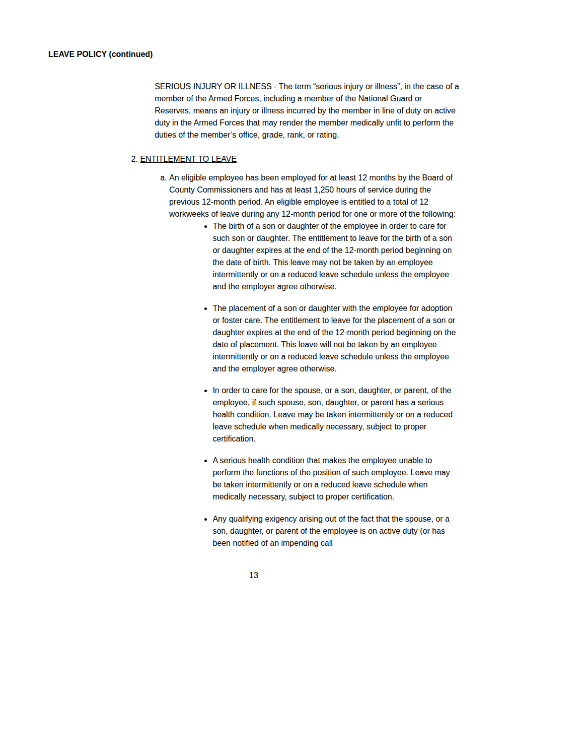LEAVE POLICY (continued)
SERIOUS INJURY OR ILLNESS - The term “serious injury or illness”, in the case of a member of the Armed Forces, including a member of the National Guard or Reserves, means an injury or illness incurred by the member in line of duty on active duty in the Armed Forces that may render the member medically unfit to perform the duties of the member’s office, grade, rank, or rating.
ENTITLEMENT TO LEAVE
An eligible employee has been employed for at least 12 months by the Board of County Commissioners and has at least 1,250 hours of service during the previous 12-month period. An eligible employee is entitled to a total of 12 workweeks of leave during any 12-month period for one or more of the following:
The birth of a son or daughter of the employee in order to care for such son or daughter. The entitlement to leave for the birth of a son or daughter expires at the end of the 12-month period beginning on the date of birth. This leave may not be taken by an employee intermittently or on a reduced leave schedule unless the employee and the employer agree otherwise.
The placement of a son or daughter with the employee for adoption or foster care. The entitlement to leave for the placement of a son or daughter expires at the end of the 12-month period beginning on the date of placement. This leave will not be taken by an employee intermittently or on a reduced leave schedule unless the employee and the employer agree otherwise.
In order to care for the spouse, or a son, daughter, or parent, of the employee, if such spouse, son, daughter, or parent has a serious health condition. Leave may be taken intermittently or on a reduced leave schedule when medically necessary, subject to proper certification.
A serious health condition that makes the employee unable to perform the functions of the position of such employee. Leave may be taken intermittently or on a reduced leave schedule when medically necessary, subject to proper certification.
Any qualifying exigency arising out of the fact that the spouse, or a son, daughter, or parent of the employee is on active duty (or has been notified of an impending call
13